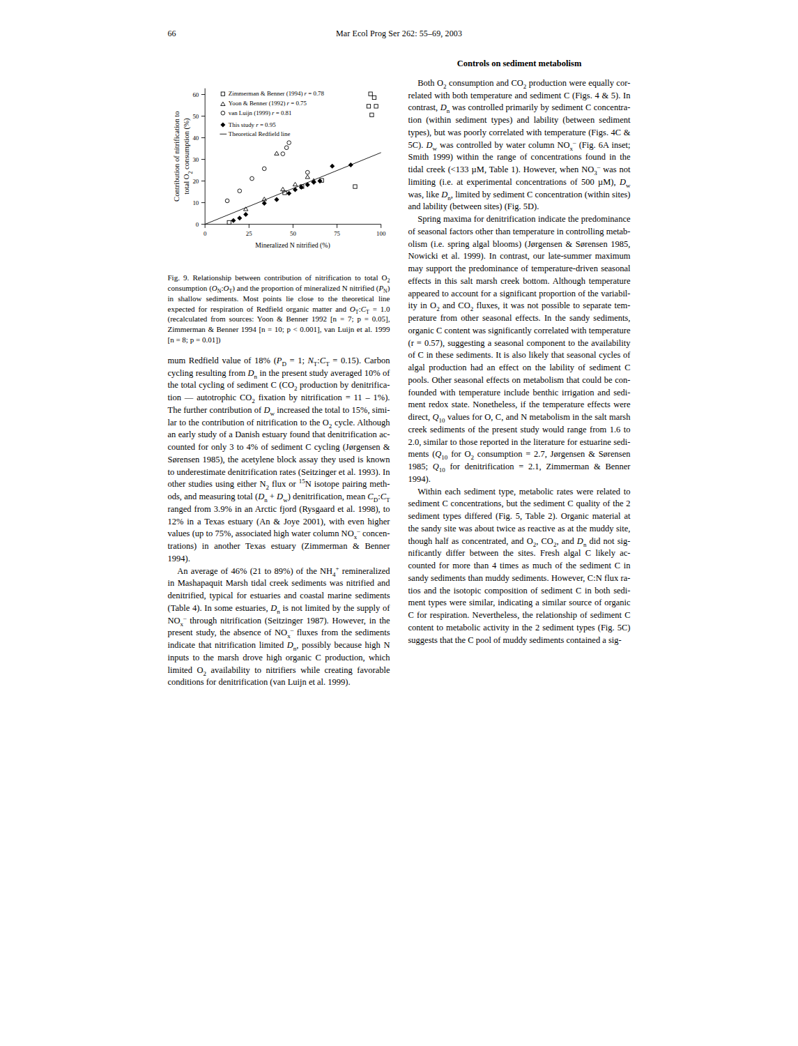66
Mar Ecol Prog Ser 262: 55–69, 2003
0 10 20 30 40 50 60 0 25 50 75 100 Zimmerman & Benner (1994) r = 0.78 Yoon & Benner (1992) r = 0.75 van Luijn (1999) r = 0.81 This study r = 0.95 Theoretical Redfield line Mineralized N nitrified (%) Contribution of nitrification to total O2 consumption (%)
Fig. 9. Relationship between contribution of nitrification to total O2 consumption (ON:OT) and the proportion of mineralized N nitrified (PN) in shallow sediments. Most points lie close to the theoretical line expected for respiration of Redfield organic matter and OT:CT = 1.0 (recalculated from sources: Yoon & Benner 1992 [n = 7; p = 0.05], Zimmerman & Benner 1994 [n = 10; p < 0.001], van Luijn et al. 1999 [n = 8; p = 0.01])
mum Redfield value of 18% (PD = 1; NT:CT = 0.15). Carbon cycling resulting from Dn in the present study averaged 10% of the total cycling of sediment C (CO2 production by denitrification — autotrophic CO2 fixation by nitrification = 11 – 1%). The further contribution of Dw increased the total to 15%, similar to the contribution of nitrification to the O2 cycle. Although an early study of a Danish estuary found that denitrification accounted for only 3 to 4% of sediment C cycling (Jørgensen & Sørensen 1985), the acetylene block assay they used is known to underestimate denitrification rates (Seitzinger et al. 1993). In other studies using either N2 flux or 15N isotope pairing methods, and measuring total (Dn + Dw) denitrification, mean CD:CT ranged from 3.9% in an Arctic fjord (Rysgaard et al. 1998), to 12% in a Texas estuary (An & Joye 2001), with even higher values (up to 75%, associated high water column NOx– concentrations) in another Texas estuary (Zimmerman & Benner 1994).
An average of 46% (21 to 89%) of the NH4+ remineralized in Mashapaquit Marsh tidal creek sediments was nitrified and denitrified, typical for estuaries and coastal marine sediments (Table 4). In some estuaries, Dn is not limited by the supply of NOx– through nitrification (Seitzinger 1987). However, in the present study, the absence of NOx– fluxes from the sediments indicate that nitrification limited Dn, possibly because high N inputs to the marsh drove high organic C production, which limited O2 availability to nitrifiers while creating favorable conditions for denitrification (van Luijn et al. 1999).
Controls on sediment metabolism
Both O2 consumption and CO2 production were equally correlated with both temperature and sediment C (Figs. 4 & 5). In contrast, Dn was controlled primarily by sediment C concentration (within sediment types) and lability (between sediment types), but was poorly correlated with temperature (Figs. 4C & 5C). Dw was controlled by water column NOx– (Fig. 6A inset; Smith 1999) within the range of concentrations found in the tidal creek (<133 µM, Table 1). However, when NO3– was not limiting (i.e. at experimental concentrations of 500 µM), Dw was, like Dn, limited by sediment C concentration (within sites) and lability (between sites) (Fig. 5D).
Spring maxima for denitrification indicate the predominance of seasonal factors other than temperature in controlling metabolism (i.e. spring algal blooms) (Jørgensen & Sørensen 1985, Nowicki et al. 1999). In contrast, our late-summer maximum may support the predominance of temperature-driven seasonal effects in this salt marsh creek bottom. Although temperature appeared to account for a significant proportion of the variability in O2 and CO2 fluxes, it was not possible to separate temperature from other seasonal effects. In the sandy sediments, organic C content was significantly correlated with temperature (r = 0.57), suggesting a seasonal component to the availability of C in these sediments. It is also likely that seasonal cycles of algal production had an effect on the lability of sediment C pools. Other seasonal effects on metabolism that could be confounded with temperature include benthic irrigation and sediment redox state. Nonetheless, if the temperature effects were direct, Q10 values for O, C, and N metabolism in the salt marsh creek sediments of the present study would range from 1.6 to 2.0, similar to those reported in the literature for estuarine sediments (Q10 for O2 consumption = 2.7, Jørgensen & Sørensen 1985; Q10 for denitrification = 2.1, Zimmerman & Benner 1994).
Within each sediment type, metabolic rates were related to sediment C concentrations, but the sediment C quality of the 2 sediment types differed (Fig. 5, Table 2). Organic material at the sandy site was about twice as reactive as at the muddy site, though half as concentrated, and O2, CO2, and Dn did not significantly differ between the sites. Fresh algal C likely accounted for more than 4 times as much of the sediment C in sandy sediments than muddy sediments. However, C:N flux ratios and the isotopic composition of sediment C in both sediment types were similar, indicating a similar source of organic C for respiration. Nevertheless, the relationship of sediment C content to metabolic activity in the 2 sediment types (Fig. 5C) suggests that the C pool of muddy sediments contained a sig-